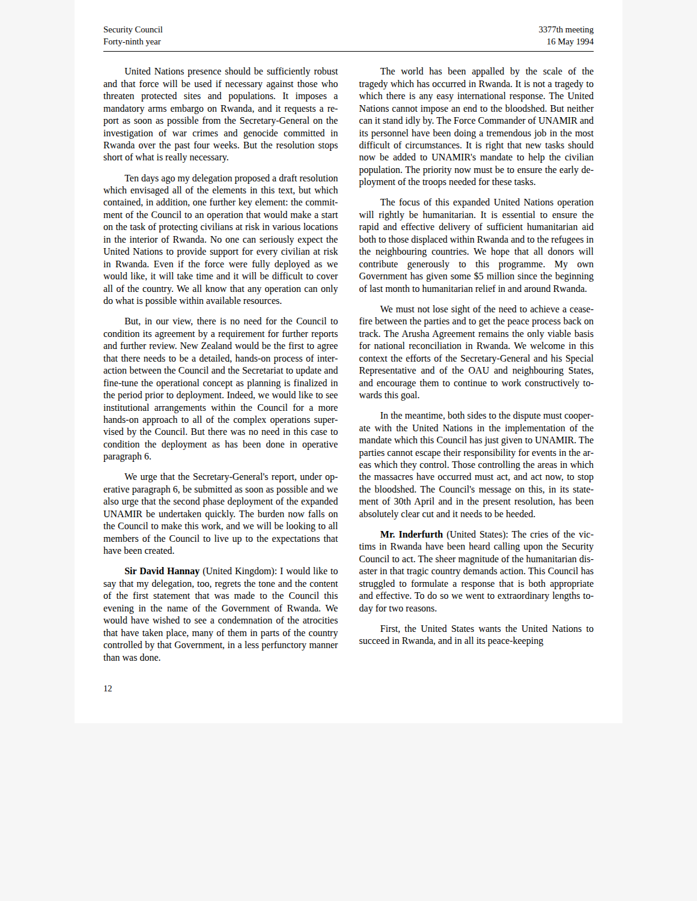Security Council
Forty-ninth year
3377th meeting
16 May 1994
United Nations presence should be sufficiently robust and that force will be used if necessary against those who threaten protected sites and populations. It imposes a mandatory arms embargo on Rwanda, and it requests a report as soon as possible from the Secretary-General on the investigation of war crimes and genocide committed in Rwanda over the past four weeks. But the resolution stops short of what is really necessary.
Ten days ago my delegation proposed a draft resolution which envisaged all of the elements in this text, but which contained, in addition, one further key element: the commitment of the Council to an operation that would make a start on the task of protecting civilians at risk in various locations in the interior of Rwanda. No one can seriously expect the United Nations to provide support for every civilian at risk in Rwanda. Even if the force were fully deployed as we would like, it will take time and it will be difficult to cover all of the country. We all know that any operation can only do what is possible within available resources.
But, in our view, there is no need for the Council to condition its agreement by a requirement for further reports and further review. New Zealand would be the first to agree that there needs to be a detailed, hands-on process of interaction between the Council and the Secretariat to update and fine-tune the operational concept as planning is finalized in the period prior to deployment. Indeed, we would like to see institutional arrangements within the Council for a more hands-on approach to all of the complex operations supervised by the Council. But there was no need in this case to condition the deployment as has been done in operative paragraph 6.
We urge that the Secretary-General's report, under operative paragraph 6, be submitted as soon as possible and we also urge that the second phase deployment of the expanded UNAMIR be undertaken quickly. The burden now falls on the Council to make this work, and we will be looking to all members of the Council to live up to the expectations that have been created.
Sir David Hannay (United Kingdom): I would like to say that my delegation, too, regrets the tone and the content of the first statement that was made to the Council this evening in the name of the Government of Rwanda. We would have wished to see a condemnation of the atrocities that have taken place, many of them in parts of the country controlled by that Government, in a less perfunctory manner than was done.
The world has been appalled by the scale of the tragedy which has occurred in Rwanda. It is not a tragedy to which there is any easy international response. The United Nations cannot impose an end to the bloodshed. But neither can it stand idly by. The Force Commander of UNAMIR and its personnel have been doing a tremendous job in the most difficult of circumstances. It is right that new tasks should now be added to UNAMIR's mandate to help the civilian population. The priority now must be to ensure the early deployment of the troops needed for these tasks.
The focus of this expanded United Nations operation will rightly be humanitarian. It is essential to ensure the rapid and effective delivery of sufficient humanitarian aid both to those displaced within Rwanda and to the refugees in the neighbouring countries. We hope that all donors will contribute generously to this programme. My own Government has given some $5 million since the beginning of last month to humanitarian relief in and around Rwanda.
We must not lose sight of the need to achieve a cease-fire between the parties and to get the peace process back on track. The Arusha Agreement remains the only viable basis for national reconciliation in Rwanda. We welcome in this context the efforts of the Secretary-General and his Special Representative and of the OAU and neighbouring States, and encourage them to continue to work constructively towards this goal.
In the meantime, both sides to the dispute must cooperate with the United Nations in the implementation of the mandate which this Council has just given to UNAMIR. The parties cannot escape their responsibility for events in the areas which they control. Those controlling the areas in which the massacres have occurred must act, and act now, to stop the bloodshed. The Council's message on this, in its statement of 30th April and in the present resolution, has been absolutely clear cut and it needs to be heeded.
Mr. Inderfurth (United States): The cries of the victims in Rwanda have been heard calling upon the Security Council to act. The sheer magnitude of the humanitarian disaster in that tragic country demands action. This Council has struggled to formulate a response that is both appropriate and effective. To do so we went to extraordinary lengths today for two reasons.
First, the United States wants the United Nations to succeed in Rwanda, and in all its peace-keeping
12